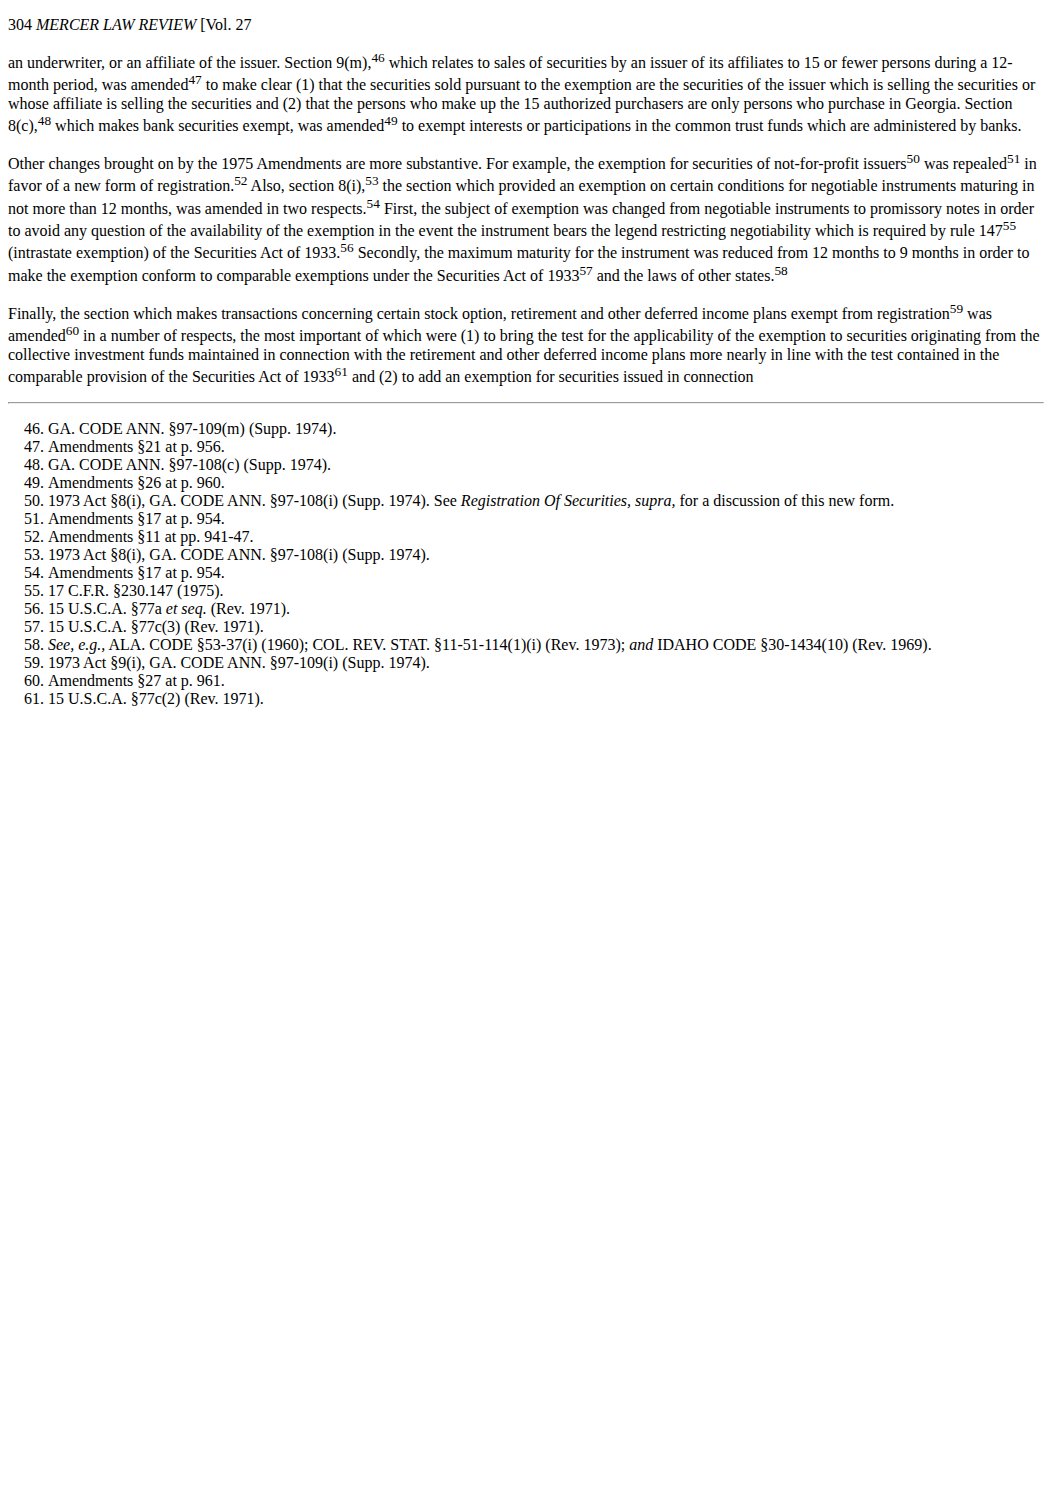304 MERCER LAW REVIEW [Vol. 27
an underwriter, or an affiliate of the issuer. Section 9(m),46 which relates to sales of securities by an issuer of its affiliates to 15 or fewer persons during a 12-month period, was amended47 to make clear (1) that the securities sold pursuant to the exemption are the securities of the issuer which is selling the securities or whose affiliate is selling the securities and (2) that the persons who make up the 15 authorized purchasers are only persons who purchase in Georgia. Section 8(c),48 which makes bank securities exempt, was amended49 to exempt interests or participations in the common trust funds which are administered by banks.
Other changes brought on by the 1975 Amendments are more substantive. For example, the exemption for securities of not-for-profit issuers50 was repealed51 in favor of a new form of registration.52 Also, section 8(i),53 the section which provided an exemption on certain conditions for negotiable instruments maturing in not more than 12 months, was amended in two respects.54 First, the subject of exemption was changed from negotiable instruments to promissory notes in order to avoid any question of the availability of the exemption in the event the instrument bears the legend restricting negotiability which is required by rule 14755 (intrastate exemption) of the Securities Act of 1933.56 Secondly, the maximum maturity for the instrument was reduced from 12 months to 9 months in order to make the exemption conform to comparable exemptions under the Securities Act of 193357 and the laws of other states.58
Finally, the section which makes transactions concerning certain stock option, retirement and other deferred income plans exempt from registration59 was amended60 in a number of respects, the most important of which were (1) to bring the test for the applicability of the exemption to securities originating from the collective investment funds maintained in connection with the retirement and other deferred income plans more nearly in line with the test contained in the comparable provision of the Securities Act of 193361 and (2) to add an exemption for securities issued in connection
GA. CODE ANN. §97-109(m) (Supp. 1974).
Amendments §21 at p. 956.
GA. CODE ANN. §97-108(c) (Supp. 1974).
Amendments §26 at p. 960.
1973 Act §8(i), GA. CODE ANN. §97-108(i) (Supp. 1974). See Registration Of Securities, supra, for a discussion of this new form.
Amendments §17 at p. 954.
Amendments §11 at pp. 941-47.
1973 Act §8(i), GA. CODE ANN. §97-108(i) (Supp. 1974).
Amendments §17 at p. 954.
17 C.F.R. §230.147 (1975).
15 U.S.C.A. §77a et seq. (Rev. 1971).
15 U.S.C.A. §77c(3) (Rev. 1971).
See, e.g., ALA. CODE §53-37(i) (1960); COL. REV. STAT. §11-51-114(1)(i) (Rev. 1973); and IDAHO CODE §30-1434(10) (Rev. 1969).
1973 Act §9(i), GA. CODE ANN. §97-109(i) (Supp. 1974).
Amendments §27 at p. 961.
15 U.S.C.A. §77c(2) (Rev. 1971).